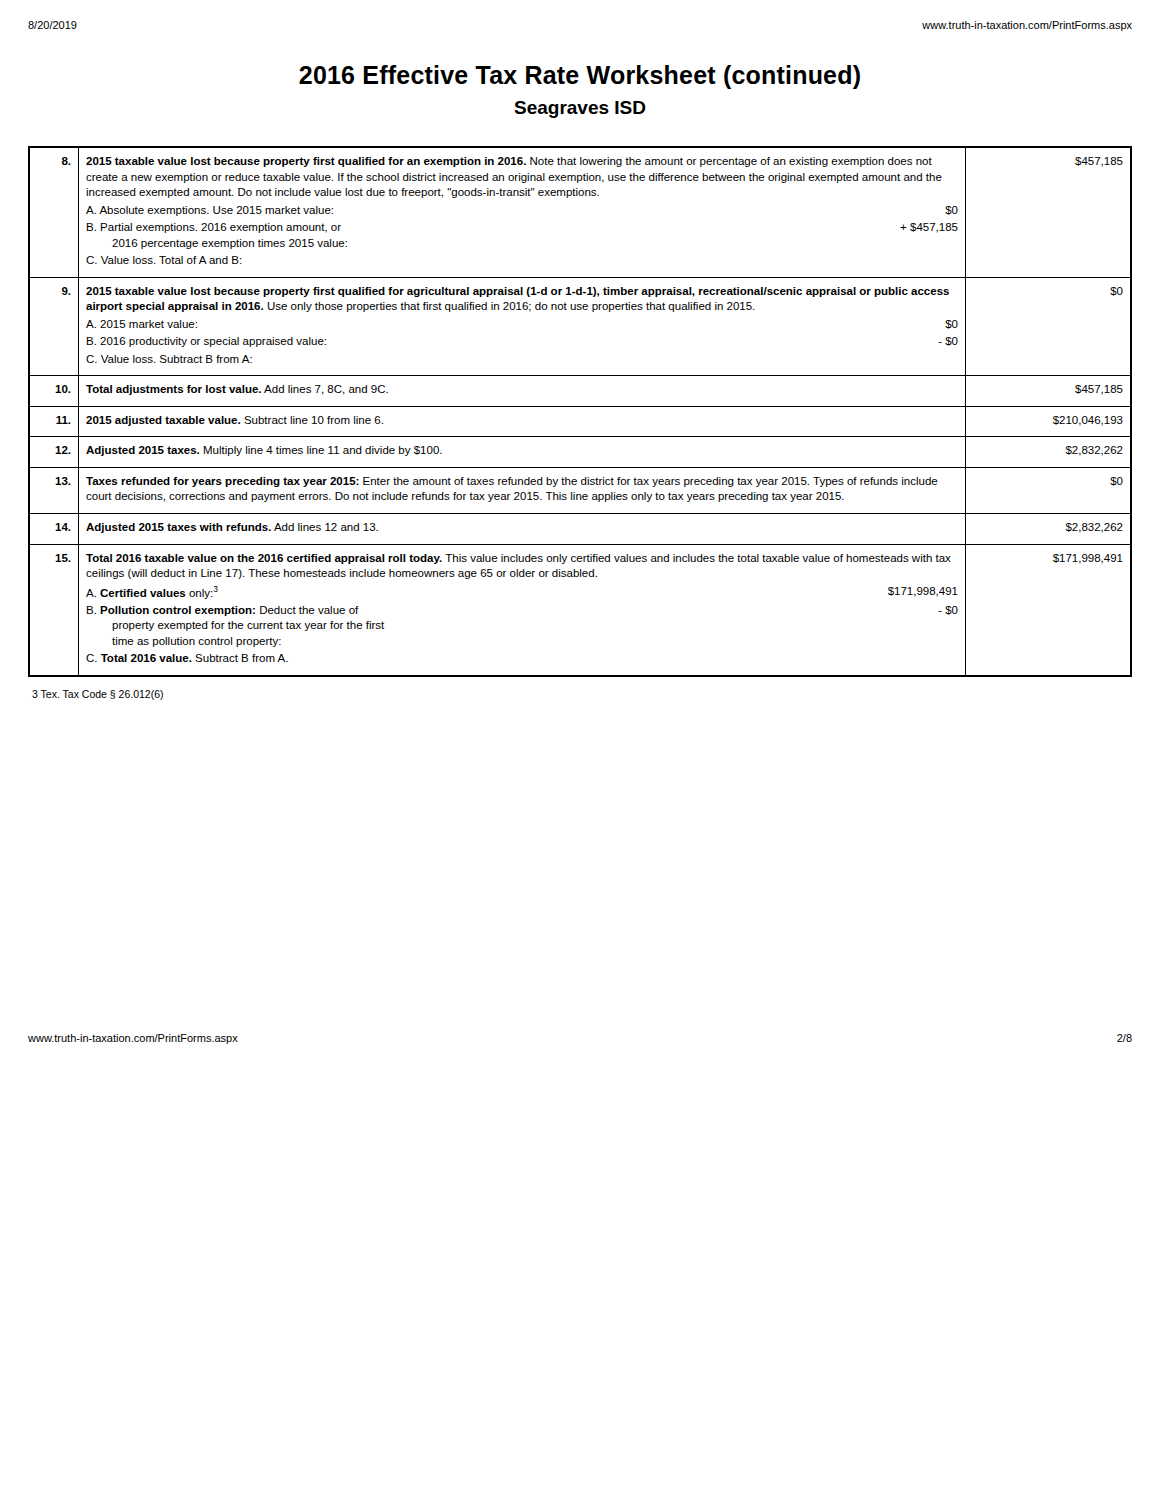8/20/2019 www.truth-in-taxation.com/PrintForms.aspx
2016 Effective Tax Rate Worksheet (continued)
Seagraves ISD
| 8. | 2015 taxable value lost because property first qualified for an exemption in 2016. Note that lowering the amount or percentage of an existing exemption does not create a new exemption or reduce taxable value. If the school district increased an original exemption, use the difference between the original exempted amount and the increased exempted amount. Do not include value lost due to freeport, "goods-in-transit" exemptions. A. Absolute exemptions. Use 2015 market value: $0 B. Partial exemptions. 2016 exemption amount, or 2016 percentage exemption times 2015 value: + $457,185 C. Value loss. Total of A and B: | $457,185 |
| 9. | 2015 taxable value lost because property first qualified for agricultural appraisal (1-d or 1-d-1), timber appraisal, recreational/scenic appraisal or public access airport special appraisal in 2016. Use only those properties that first qualified in 2016; do not use properties that qualified in 2015. A. 2015 market value: $0 B. 2016 productivity or special appraised value: - $0 C. Value loss. Subtract B from A: | $0 |
| 10. | Total adjustments for lost value. Add lines 7, 8C, and 9C. | $457,185 |
| 11. | 2015 adjusted taxable value. Subtract line 10 from line 6. | $210,046,193 |
| 12. | Adjusted 2015 taxes. Multiply line 4 times line 11 and divide by $100. | $2,832,262 |
| 13. | Taxes refunded for years preceding tax year 2015: Enter the amount of taxes refunded by the district for tax years preceding tax year 2015. Types of refunds include court decisions, corrections and payment errors. Do not include refunds for tax year 2015. This line applies only to tax years preceding tax year 2015. | $0 |
| 14. | Adjusted 2015 taxes with refunds. Add lines 12 and 13. | $2,832,262 |
| 15. | Total 2016 taxable value on the 2016 certified appraisal roll today. This value includes only certified values and includes the total taxable value of homesteads with tax ceilings (will deduct in Line 17). These homesteads include homeowners age 65 or older or disabled. A. Certified values only: 3 $171,998,491 B. Pollution control exemption: Deduct the value of property exempted for the current tax year for the first time as pollution control property: - $0 C. Total 2016 value. Subtract B from A. | $171,998,491 |
3 Tex. Tax Code § 26.012(6)
www.truth-in-taxation.com/PrintForms.aspx 2/8